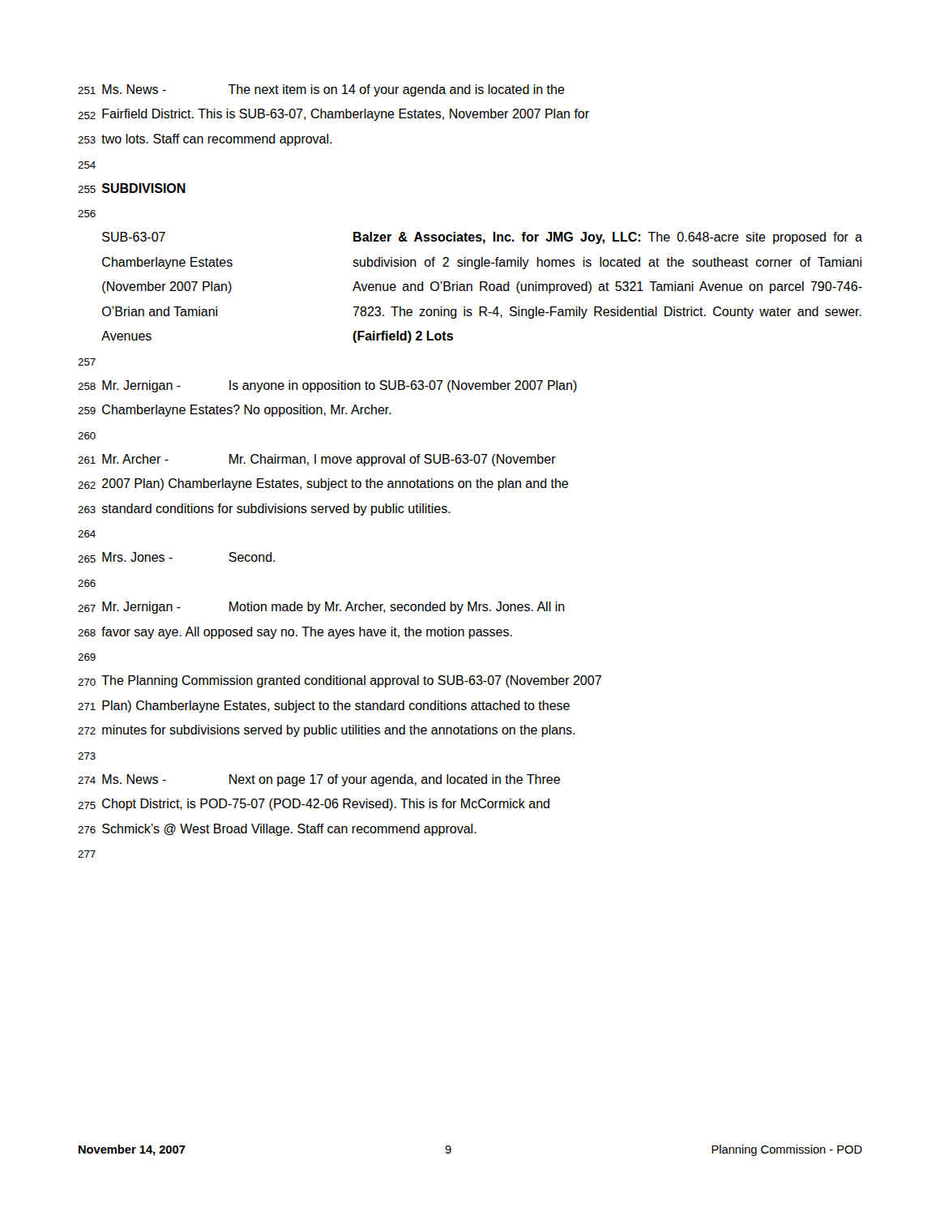251
Ms. News - The next item is on 14 of your agenda and is located in the
252
Fairfield District. This is SUB-63-07, Chamberlayne Estates, November 2007 Plan for
253
two lots. Staff can recommend approval.
254
255
SUBDIVISION
256
| SUB-63-07 Chamberlayne Estates (November 2007 Plan) O’Brian and Tamiani Avenues | Balzer & Associates, Inc. for JMG Joy, LLC: The 0.648-acre site proposed for a subdivision of 2 single-family homes is located at the southeast corner of Tamiani Avenue and O’Brian Road (unimproved) at 5321 Tamiani Avenue on parcel 790-746-7823. The zoning is R-4, Single-Family Residential District. County water and sewer. (Fairfield) 2 Lots |
257
258
Mr. Jernigan - Is anyone in opposition to SUB-63-07 (November 2007 Plan)
259
Chamberlayne Estates? No opposition, Mr. Archer.
260
261
Mr. Archer - Mr. Chairman, I move approval of SUB-63-07 (November
262
2007 Plan) Chamberlayne Estates, subject to the annotations on the plan and the
263
standard conditions for subdivisions served by public utilities.
264
265
Mrs. Jones - Second.
266
267
Mr. Jernigan - Motion made by Mr. Archer, seconded by Mrs. Jones. All in
268
favor say aye. All opposed say no. The ayes have it, the motion passes.
269
270
The Planning Commission granted conditional approval to SUB-63-07 (November 2007
271
Plan) Chamberlayne Estates, subject to the standard conditions attached to these
272
minutes for subdivisions served by public utilities and the annotations on the plans.
273
274
Ms. News - Next on page 17 of your agenda, and located in the Three
275
Chopt District, is POD-75-07 (POD-42-06 Revised). This is for McCormick and
276
Schmick’s @ West Broad Village. Staff can recommend approval.
277
November 14, 2007
9
Planning Commission - POD